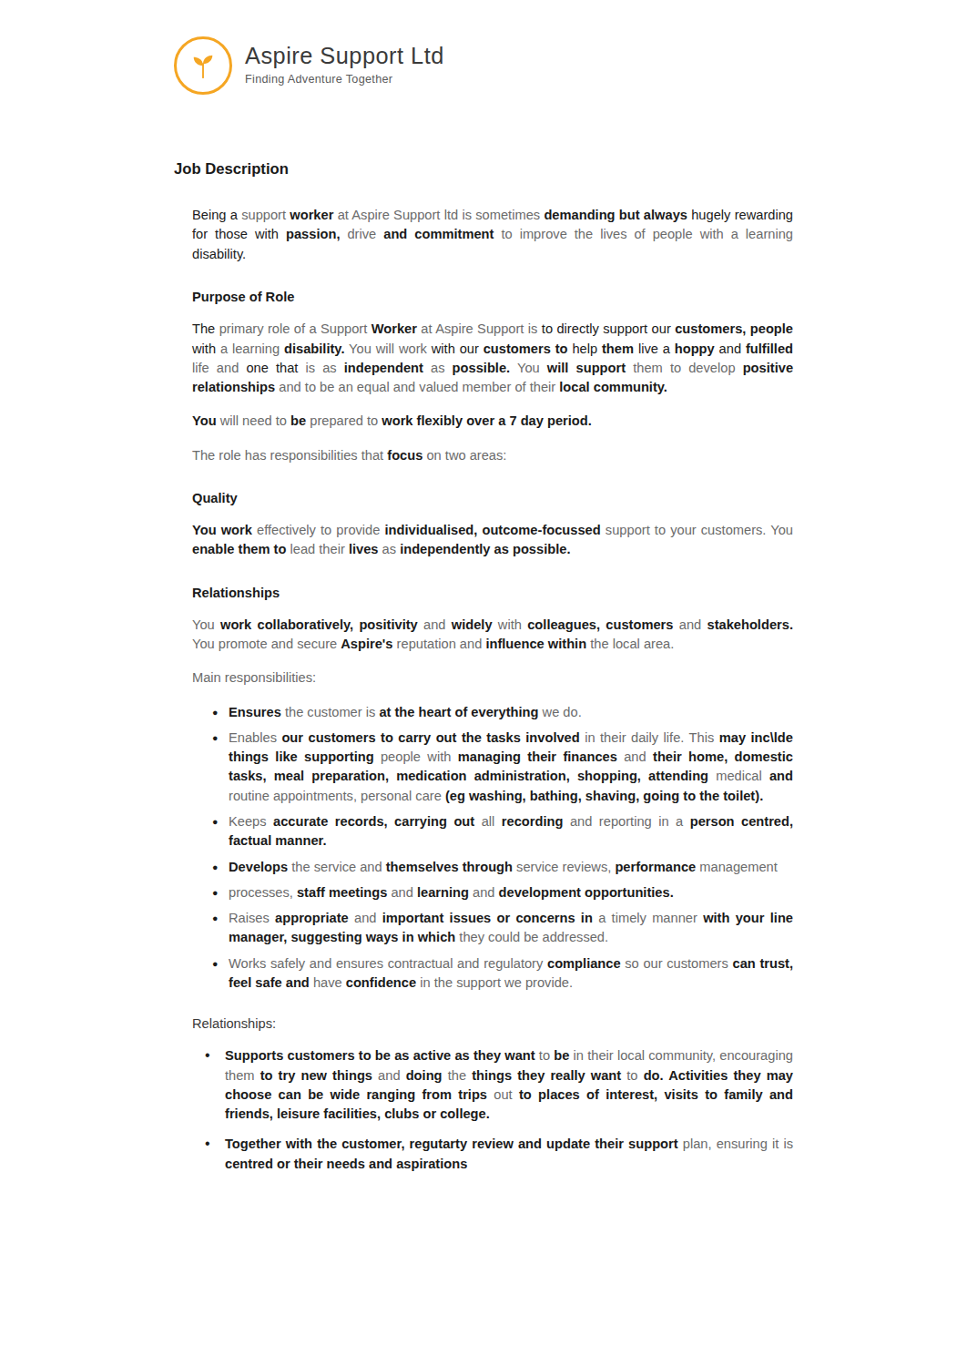Aspire Support Ltd
Finding Adventure Together
Job Description
Being a support worker at Aspire Support ltd is sometimes demanding but always hugely rewarding for those with passion, drive and commitment to improve the lives of people with a learning disability.
Purpose of Role
The primary role of a Support Worker at Aspire Support is to directly support our customers, people with a learning disability. You will work with our customers to help them live a hoppy and fulfilled life and one that is as independent as possible. You will support them to develop positive relationships and to be an equal and valued member of their local community.
You will need to be prepared to work flexibly over a 7 day period.
The role has responsibilities that focus on two areas:
Quality
You work effectively to provide individualised, outcome-focussed support to your customers. You enable them to lead their lives as independently as possible.
Relationships
You work collaboratively, positivity and widely with colleagues, customers and stakeholders. You promote and secure Aspire's reputation and influence within the local area.
Main responsibilities:
Ensures the customer is at the heart of everything we do.
Enables our customers to carry out the tasks involved in their daily life. This may inc\lde things like supporting people with managing their finances and their home, domestic tasks, meal preparation, medication administration, shopping, attending medical and routine appointments, personal care (eg washing, bathing, shaving, going to the toilet).
Keeps accurate records, carrying out all recording and reporting in a person centred, factual manner.
Develops the service and themselves through service reviews, performance management
processes, staff meetings and learning and development opportunities.
Raises appropriate and important issues or concerns in a timely manner with your line manager, suggesting ways in which they could be addressed.
Works safely and ensures contractual and regulatory compliance so our customers can trust, feel safe and have confidence in the support we provide.
Relationships:
Supports customers to be as active as they want to be in their local community, encouraging them to try new things and doing the things they really want to do. Activities they may choose can be wide ranging from trips out to places of interest, visits to family and friends, leisure facilities, clubs or college.
Together with the customer, regutarty review and update their support plan, ensuring it is centred or their needs and aspirations